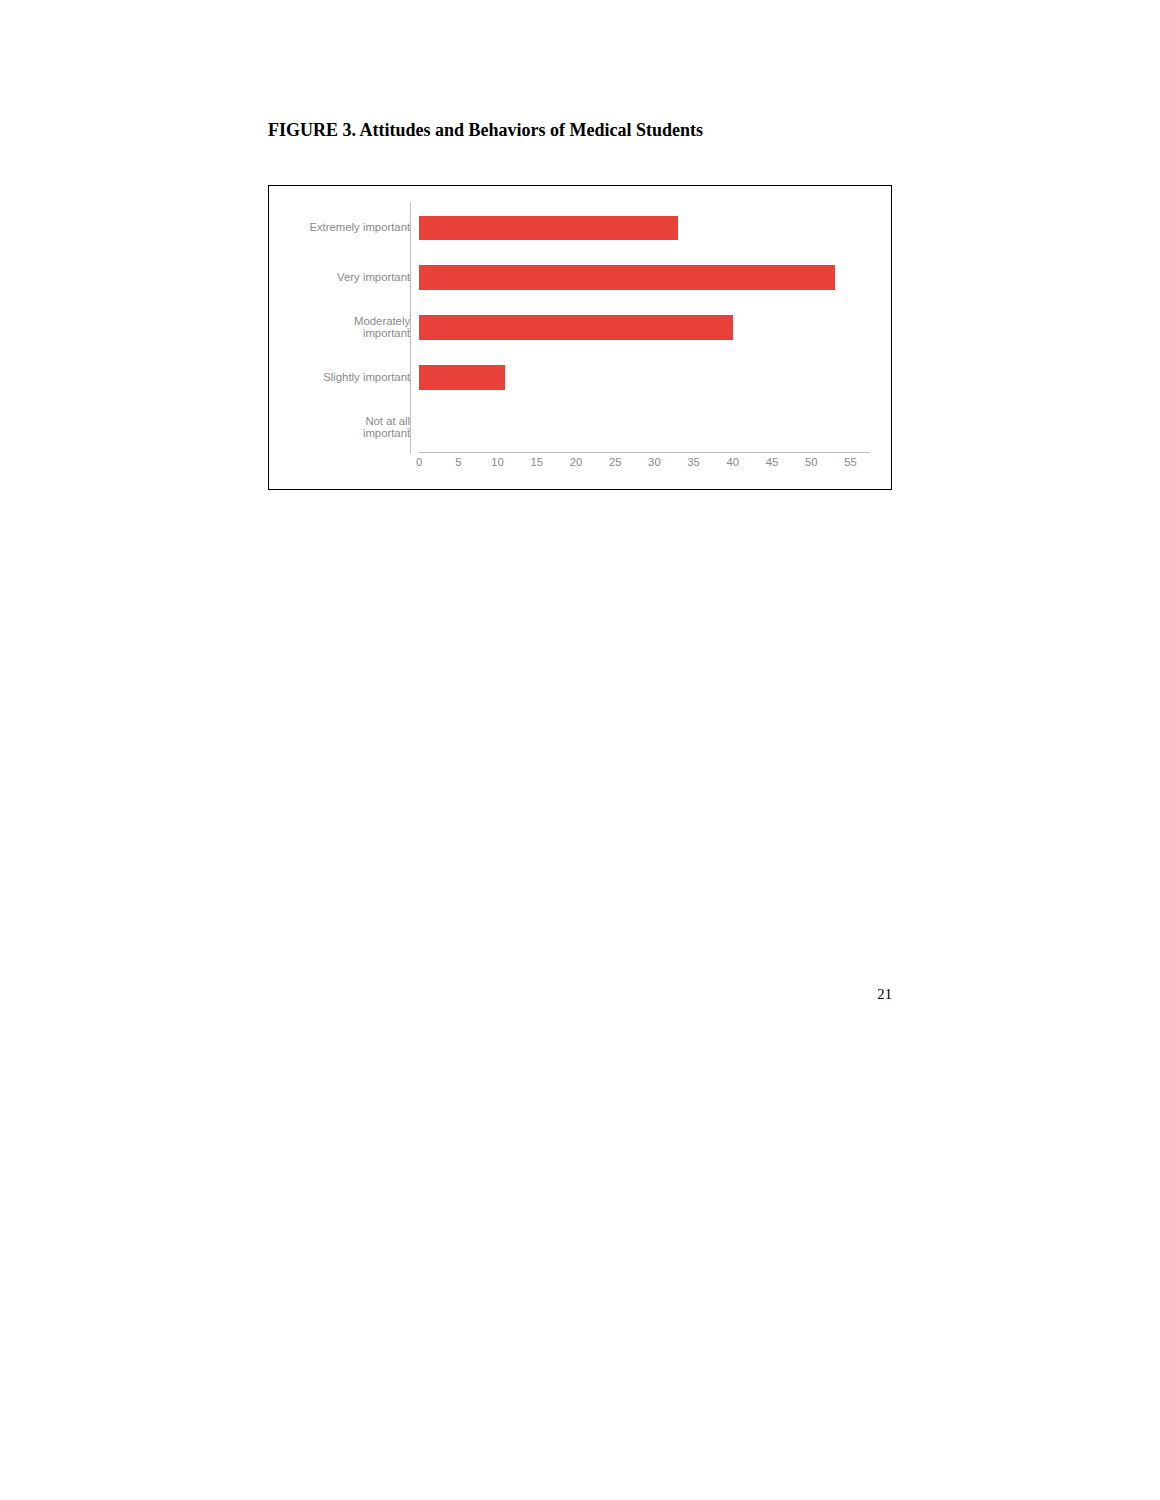FIGURE 3. Attitudes and Behaviors of Medical Students
| Extremely important | | |
| Very important | | |
| Moderately important | | |
| Slightly important | | |
| Not at all important | | |
| | | 0 5 10 15 20 25 30 35 40 45 50 55 |
21